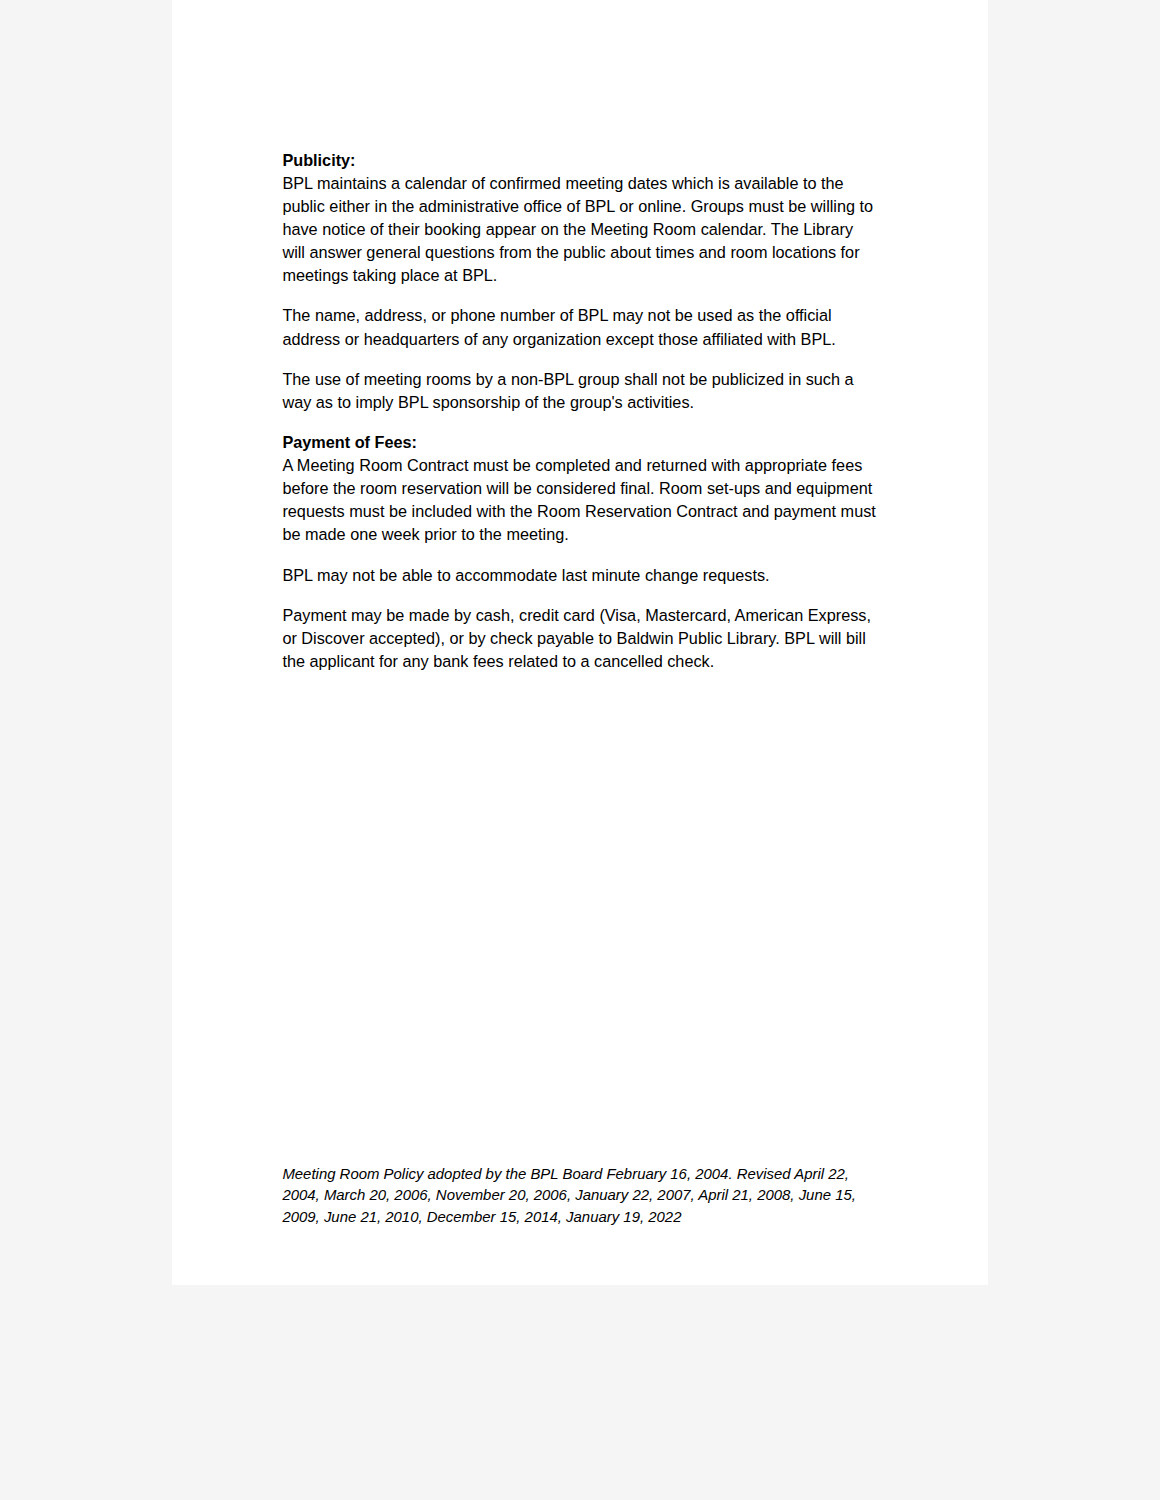Publicity:
BPL maintains a calendar of confirmed meeting dates which is available to the public either in the administrative office of BPL or online. Groups must be willing to have notice of their booking appear on the Meeting Room calendar. The Library will answer general questions from the public about times and room locations for meetings taking place at BPL.
The name, address, or phone number of BPL may not be used as the official address or headquarters of any organization except those affiliated with BPL.
The use of meeting rooms by a non-BPL group shall not be publicized in such a way as to imply BPL sponsorship of the group's activities.
Payment of Fees:
A Meeting Room Contract must be completed and returned with appropriate fees before the room reservation will be considered final. Room set-ups and equipment requests must be included with the Room Reservation Contract and payment must be made one week prior to the meeting.
BPL may not be able to accommodate last minute change requests.
Payment may be made by cash, credit card (Visa, Mastercard, American Express, or Discover accepted), or by check payable to Baldwin Public Library. BPL will bill the applicant for any bank fees related to a cancelled check.
Meeting Room Policy adopted by the BPL Board February 16, 2004. Revised April 22, 2004, March 20, 2006, November 20, 2006, January 22, 2007, April 21, 2008, June 15, 2009, June 21, 2010, December 15, 2014, January 19, 2022